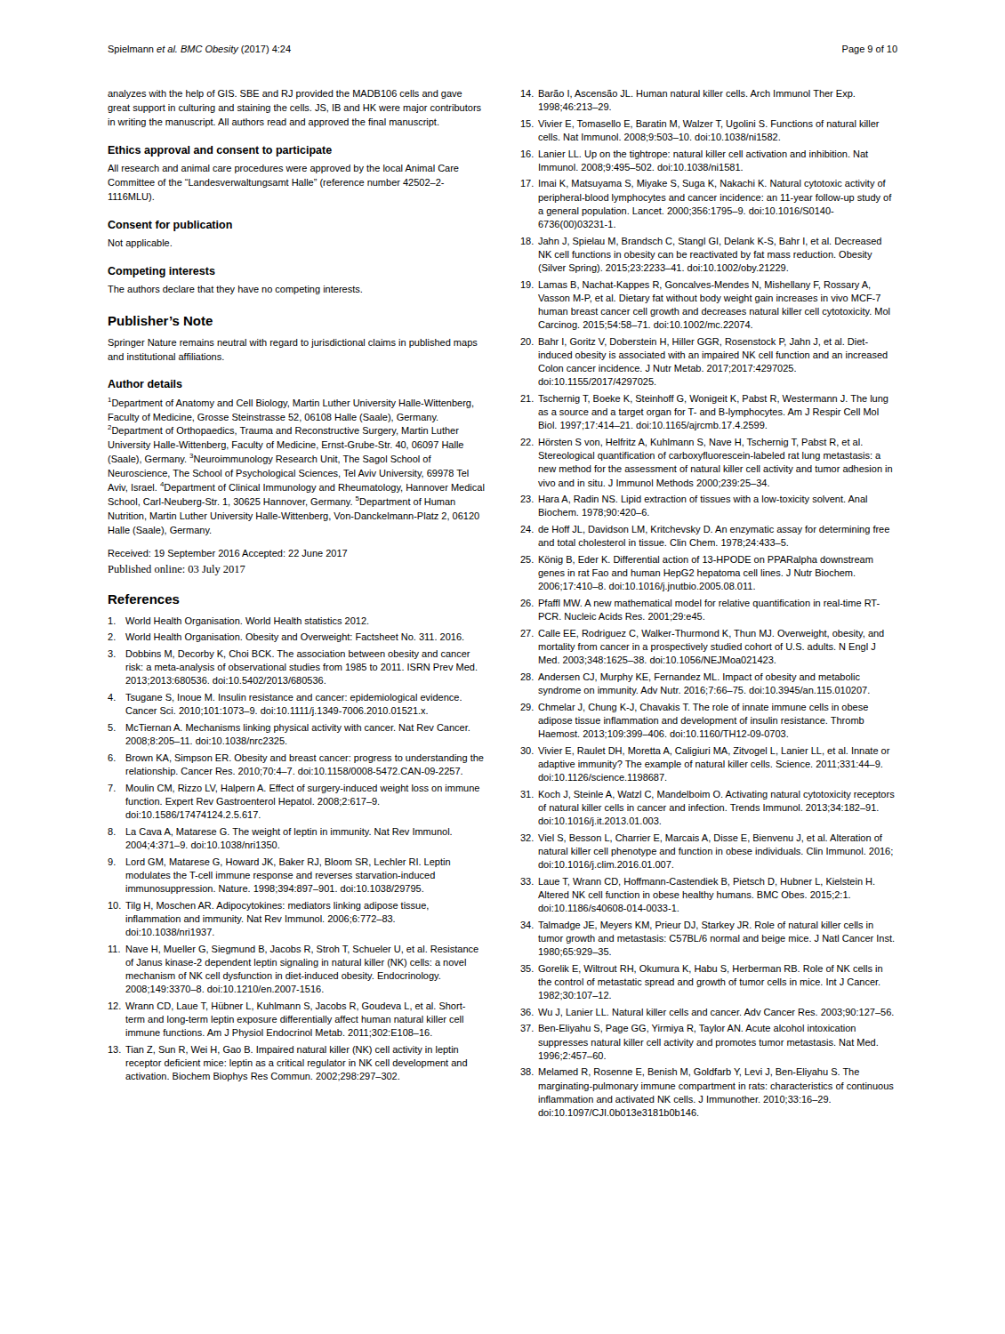Spielmann et al. BMC Obesity (2017) 4:24
Page 9 of 10
analyzes with the help of GIS. SBE and RJ provided the MADB106 cells and gave great support in culturing and staining the cells. JS, IB and HK were major contributors in writing the manuscript. All authors read and approved the final manuscript.
Ethics approval and consent to participate
All research and animal care procedures were approved by the local Animal Care Committee of the “Landesverwaltungsamt Halle” (reference number 42502–2-1116MLU).
Consent for publication
Not applicable.
Competing interests
The authors declare that they have no competing interests.
Publisher’s Note
Springer Nature remains neutral with regard to jurisdictional claims in published maps and institutional affiliations.
Author details
1Department of Anatomy and Cell Biology, Martin Luther University Halle-Wittenberg, Faculty of Medicine, Grosse Steinstrasse 52, 06108 Halle (Saale), Germany. 2Department of Orthopaedics, Trauma and Reconstructive Surgery, Martin Luther University Halle-Wittenberg, Faculty of Medicine, Ernst-Grube-Str. 40, 06097 Halle (Saale), Germany. 3Neuroimmunology Research Unit, The Sagol School of Neuroscience, The School of Psychological Sciences, Tel Aviv University, 69978 Tel Aviv, Israel. 4Department of Clinical Immunology and Rheumatology, Hannover Medical School, Carl-Neuberg-Str. 1, 30625 Hannover, Germany. 5Department of Human Nutrition, Martin Luther University Halle-Wittenberg, Von-Danckelmann-Platz 2, 06120 Halle (Saale), Germany.
Received: 19 September 2016 Accepted: 22 June 2017
Published online: 03 July 2017
References
World Health Organisation. World Health statistics 2012.
World Health Organisation. Obesity and Overweight: Factsheet No. 311. 2016.
Dobbins M, Decorby K, Choi BCK. The association between obesity and cancer risk: a meta-analysis of observational studies from 1985 to 2011. ISRN Prev Med. 2013;2013:680536. doi:10.5402/2013/680536.
Tsugane S, Inoue M. Insulin resistance and cancer: epidemiological evidence. Cancer Sci. 2010;101:1073–9. doi:10.1111/j.1349-7006.2010.01521.x.
McTiernan A. Mechanisms linking physical activity with cancer. Nat Rev Cancer. 2008;8:205–11. doi:10.1038/nrc2325.
Brown KA, Simpson ER. Obesity and breast cancer: progress to understanding the relationship. Cancer Res. 2010;70:4–7. doi:10.1158/0008-5472.CAN-09-2257.
Moulin CM, Rizzo LV, Halpern A. Effect of surgery-induced weight loss on immune function. Expert Rev Gastroenterol Hepatol. 2008;2:617–9. doi:10.1586/17474124.2.5.617.
La Cava A, Matarese G. The weight of leptin in immunity. Nat Rev Immunol. 2004;4:371–9. doi:10.1038/nri1350.
Lord GM, Matarese G, Howard JK, Baker RJ, Bloom SR, Lechler RI. Leptin modulates the T-cell immune response and reverses starvation-induced immunosuppression. Nature. 1998;394:897–901. doi:10.1038/29795.
Tilg H, Moschen AR. Adipocytokines: mediators linking adipose tissue, inflammation and immunity. Nat Rev Immunol. 2006;6:772–83. doi:10.1038/nri1937.
Nave H, Mueller G, Siegmund B, Jacobs R, Stroh T, Schueler U, et al. Resistance of Janus kinase-2 dependent leptin signaling in natural killer (NK) cells: a novel mechanism of NK cell dysfunction in diet-induced obesity. Endocrinology. 2008;149:3370–8. doi:10.1210/en.2007-1516.
Wrann CD, Laue T, Hübner L, Kuhlmann S, Jacobs R, Goudeva L, et al. Short-term and long-term leptin exposure differentially affect human natural killer cell immune functions. Am J Physiol Endocrinol Metab. 2011;302:E108–16.
Tian Z, Sun R, Wei H, Gao B. Impaired natural killer (NK) cell activity in leptin receptor deficient mice: leptin as a critical regulator in NK cell development and activation. Biochem Biophys Res Commun. 2002;298:297–302.
Barão I, Ascensão JL. Human natural killer cells. Arch Immunol Ther Exp. 1998;46:213–29.
Vivier E, Tomasello E, Baratin M, Walzer T, Ugolini S. Functions of natural killer cells. Nat Immunol. 2008;9:503–10. doi:10.1038/ni1582.
Lanier LL. Up on the tightrope: natural killer cell activation and inhibition. Nat Immunol. 2008;9:495–502. doi:10.1038/ni1581.
Imai K, Matsuyama S, Miyake S, Suga K, Nakachi K. Natural cytotoxic activity of peripheral-blood lymphocytes and cancer incidence: an 11-year follow-up study of a general population. Lancet. 2000;356:1795–9. doi:10.1016/S0140-6736(00)03231-1.
Jahn J, Spielau M, Brandsch C, Stangl GI, Delank K-S, Bahr I, et al. Decreased NK cell functions in obesity can be reactivated by fat mass reduction. Obesity (Silver Spring). 2015;23:2233–41. doi:10.1002/oby.21229.
Lamas B, Nachat-Kappes R, Goncalves-Mendes N, Mishellany F, Rossary A, Vasson M-P, et al. Dietary fat without body weight gain increases in vivo MCF-7 human breast cancer cell growth and decreases natural killer cell cytotoxicity. Mol Carcinog. 2015;54:58–71. doi:10.1002/mc.22074.
Bahr I, Goritz V, Doberstein H, Hiller GGR, Rosenstock P, Jahn J, et al. Diet-induced obesity is associated with an impaired NK cell function and an increased Colon cancer incidence. J Nutr Metab. 2017;2017:4297025. doi:10.1155/2017/4297025.
Tschernig T, Boeke K, Steinhoff G, Wonigeit K, Pabst R, Westermann J. The lung as a source and a target organ for T- and B-lymphocytes. Am J Respir Cell Mol Biol. 1997;17:414–21. doi:10.1165/ajrcmb.17.4.2599.
Hörsten S von, Helfritz A, Kuhlmann S, Nave H, Tschernig T, Pabst R, et al. Stereological quantification of carboxyfluorescein-labeled rat lung metastasis: a new method for the assessment of natural killer cell activity and tumor adhesion in vivo and in situ. J Immunol Methods 2000;239:25–34.
Hara A, Radin NS. Lipid extraction of tissues with a low-toxicity solvent. Anal Biochem. 1978;90:420–6.
de Hoff JL, Davidson LM, Kritchevsky D. An enzymatic assay for determining free and total cholesterol in tissue. Clin Chem. 1978;24:433–5.
König B, Eder K. Differential action of 13-HPODE on PPARalpha downstream genes in rat Fao and human HepG2 hepatoma cell lines. J Nutr Biochem. 2006;17:410–8. doi:10.1016/j.jnutbio.2005.08.011.
Pfaffl MW. A new mathematical model for relative quantification in real-time RT-PCR. Nucleic Acids Res. 2001;29:e45.
Calle EE, Rodriguez C, Walker-Thurmond K, Thun MJ. Overweight, obesity, and mortality from cancer in a prospectively studied cohort of U.S. adults. N Engl J Med. 2003;348:1625–38. doi:10.1056/NEJMoa021423.
Andersen CJ, Murphy KE, Fernandez ML. Impact of obesity and metabolic syndrome on immunity. Adv Nutr. 2016;7:66–75. doi:10.3945/an.115.010207.
Chmelar J, Chung K-J, Chavakis T. The role of innate immune cells in obese adipose tissue inflammation and development of insulin resistance. Thromb Haemost. 2013;109:399–406. doi:10.1160/TH12-09-0703.
Vivier E, Raulet DH, Moretta A, Caligiuri MA, Zitvogel L, Lanier LL, et al. Innate or adaptive immunity? The example of natural killer cells. Science. 2011;331:44–9. doi:10.1126/science.1198687.
Koch J, Steinle A, Watzl C, Mandelboim O. Activating natural cytotoxicity receptors of natural killer cells in cancer and infection. Trends Immunol. 2013;34:182–91. doi:10.1016/j.it.2013.01.003.
Viel S, Besson L, Charrier E, Marcais A, Disse E, Bienvenu J, et al. Alteration of natural killer cell phenotype and function in obese individuals. Clin Immunol. 2016; doi:10.1016/j.clim.2016.01.007.
Laue T, Wrann CD, Hoffmann-Castendiek B, Pietsch D, Hubner L, Kielstein H. Altered NK cell function in obese healthy humans. BMC Obes. 2015;2:1. doi:10.1186/s40608-014-0033-1.
Talmadge JE, Meyers KM, Prieur DJ, Starkey JR. Role of natural killer cells in tumor growth and metastasis: C57BL/6 normal and beige mice. J Natl Cancer Inst. 1980;65:929–35.
Gorelik E, Wiltrout RH, Okumura K, Habu S, Herberman RB. Role of NK cells in the control of metastatic spread and growth of tumor cells in mice. Int J Cancer. 1982;30:107–12.
Wu J, Lanier LL. Natural killer cells and cancer. Adv Cancer Res. 2003;90:127–56.
Ben-Eliyahu S, Page GG, Yirmiya R, Taylor AN. Acute alcohol intoxication suppresses natural killer cell activity and promotes tumor metastasis. Nat Med. 1996;2:457–60.
Melamed R, Rosenne E, Benish M, Goldfarb Y, Levi J, Ben-Eliyahu S. The marginating-pulmonary immune compartment in rats: characteristics of continuous inflammation and activated NK cells. J Immunother. 2010;33:16–29. doi:10.1097/CJI.0b013e3181b0b146.